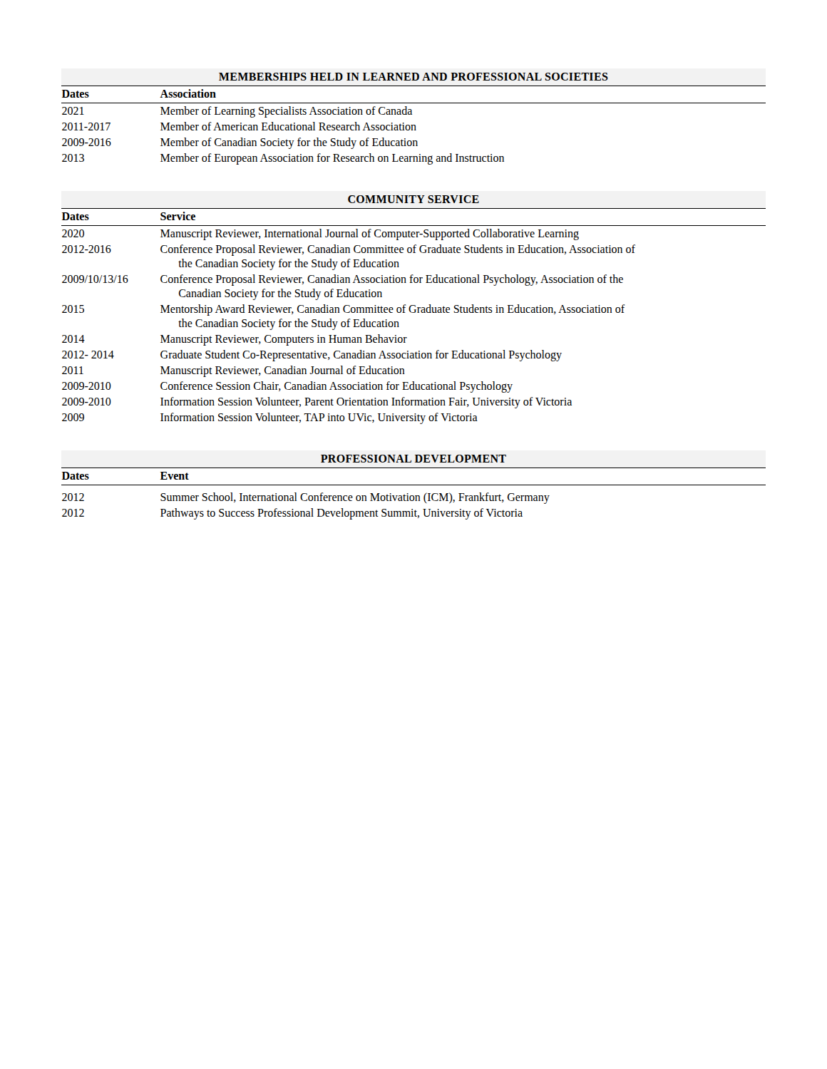Memberships Held in Learned and Professional Societies
| Dates | Association |
| --- | --- |
| 2021 | Member of Learning Specialists Association of Canada |
| 2011-2017 | Member of American Educational Research Association |
| 2009-2016 | Member of Canadian Society for the Study of Education |
| 2013 | Member of European Association for Research on Learning and Instruction |
Community Service
| Dates | Service |
| --- | --- |
| 2020 | Manuscript Reviewer, International Journal of Computer-Supported Collaborative Learning |
| 2012-2016 | Conference Proposal Reviewer, Canadian Committee of Graduate Students in Education, Association of the Canadian Society for the Study of Education |
| 2009/10/13/16 | Conference Proposal Reviewer, Canadian Association for Educational Psychology, Association of the Canadian Society for the Study of Education |
| 2015 | Mentorship Award Reviewer, Canadian Committee of Graduate Students in Education, Association of the Canadian Society for the Study of Education |
| 2014 | Manuscript Reviewer, Computers in Human Behavior |
| 2012- 2014 | Graduate Student Co-Representative, Canadian Association for Educational Psychology |
| 2011 | Manuscript Reviewer, Canadian Journal of Education |
| 2009-2010 | Conference Session Chair, Canadian Association for Educational Psychology |
| 2009-2010 | Information Session Volunteer, Parent Orientation Information Fair, University of Victoria |
| 2009 | Information Session Volunteer, TAP into UVic, University of Victoria |
Professional Development
| Dates | Event |
| --- | --- |
| 2012 | Summer School, International Conference on Motivation (ICM), Frankfurt, Germany |
| 2012 | Pathways to Success Professional Development Summit, University of Victoria |